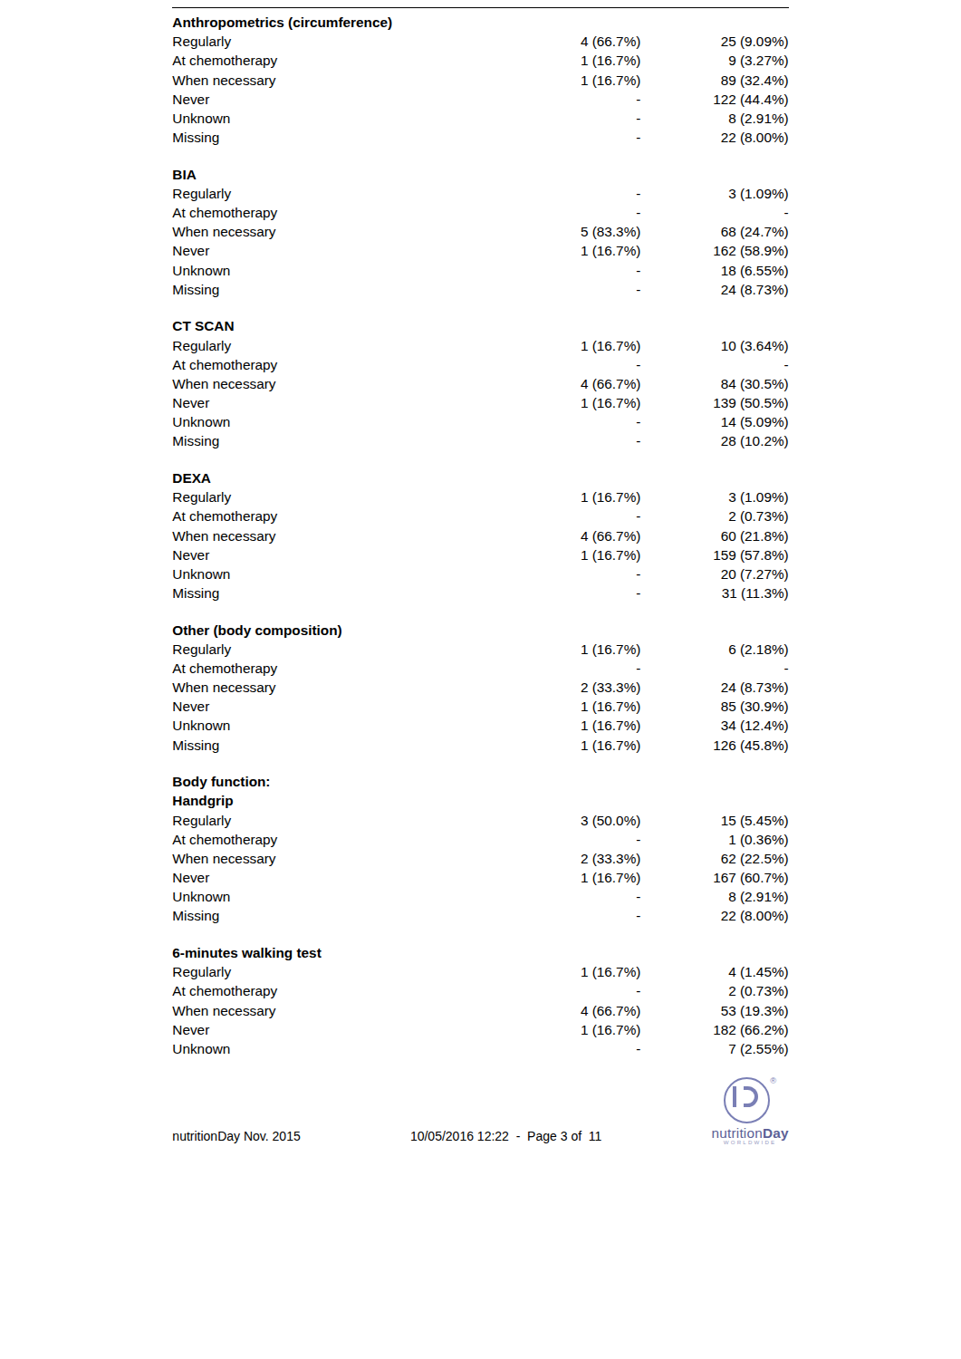| Anthropometrics (circumference) | | |
| Regularly | 4 (66.7%) | 25 (9.09%) |
| At chemotherapy | 1 (16.7%) | 9 (3.27%) |
| When necessary | 1 (16.7%) | 89 (32.4%) |
| Never | - | 122 (44.4%) |
| Unknown | - | 8 (2.91%) |
| Missing | - | 22 (8.00%) |
| BIA | | |
| Regularly | - | 3 (1.09%) |
| At chemotherapy | - | - |
| When necessary | 5 (83.3%) | 68 (24.7%) |
| Never | 1 (16.7%) | 162 (58.9%) |
| Unknown | - | 18 (6.55%) |
| Missing | - | 24 (8.73%) |
| CT SCAN | | |
| Regularly | 1 (16.7%) | 10 (3.64%) |
| At chemotherapy | - | - |
| When necessary | 4 (66.7%) | 84 (30.5%) |
| Never | 1 (16.7%) | 139 (50.5%) |
| Unknown | - | 14 (5.09%) |
| Missing | - | 28 (10.2%) |
| DEXA | | |
| Regularly | 1 (16.7%) | 3 (1.09%) |
| At chemotherapy | - | 2 (0.73%) |
| When necessary | 4 (66.7%) | 60 (21.8%) |
| Never | 1 (16.7%) | 159 (57.8%) |
| Unknown | - | 20 (7.27%) |
| Missing | - | 31 (11.3%) |
| Other (body composition) | | |
| Regularly | 1 (16.7%) | 6 (2.18%) |
| At chemotherapy | - | - |
| When necessary | 2 (33.3%) | 24 (8.73%) |
| Never | 1 (16.7%) | 85 (30.9%) |
| Unknown | 1 (16.7%) | 34 (12.4%) |
| Missing | 1 (16.7%) | 126 (45.8%) |
| Body function: | | |
| Handgrip | | |
| Regularly | 3 (50.0%) | 15 (5.45%) |
| At chemotherapy | - | 1 (0.36%) |
| When necessary | 2 (33.3%) | 62 (22.5%) |
| Never | 1 (16.7%) | 167 (60.7%) |
| Unknown | - | 8 (2.91%) |
| Missing | - | 22 (8.00%) |
| 6-minutes walking test | | |
| Regularly | 1 (16.7%) | 4 (1.45%) |
| At chemotherapy | - | 2 (0.73%) |
| When necessary | 4 (66.7%) | 53 (19.3%) |
| Never | 1 (16.7%) | 182 (66.2%) |
| Unknown | - | 7 (2.55%) |
nutritionDay Nov. 2015
10/05/2016 12:22 - Page 3 of 11
®
nutritionDay
WORLDWIDE